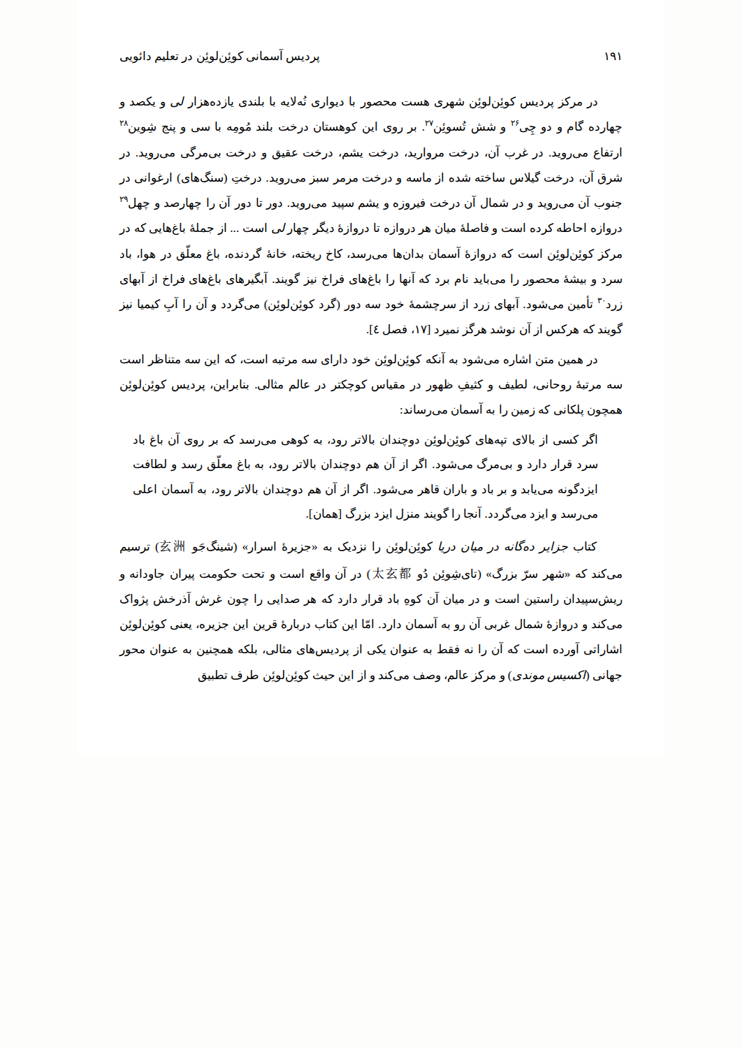۱۹۱ پردیس آسمانی کوئِن‌لوئِن در تعلیم دائویی
در مرکز پردیس کوئِن‌لوئِن شهری هست محصور با دیواری نُه‌لایه با بلندی یازده‌هزار لی و یکصد و چهارده گام و دو چِی۲۶ و شش تُسوئِن۲۷. بر روی این کوهستان درخت بلند مُومِه با سی و پنج شِوین۲۸ ارتفاع می‌روید. در غرب آن، درخت مروارید، درخت یشم، درخت عقیق و درخت بی‌مرگی می‌روید. در شرق آن، درخت گیلاس ساخته شده از ماسه و درخت مرمر سبز می‌روید. درختِ (سنگ‌های) ارغوانی در جنوب آن می‌روید و در شمال آن درخت فیروزه و یشم سپید می‌روید. دور تا دور آن را چهارصد و چهل۲۹ دروازه احاطه کرده است و فاصلهٔ میان هر دروازه تا دروازهٔ دیگر چهار لی است ... از جملهٔ باغ‌هایی که در مرکز کوئِن‌لوئِن است که دروازهٔ آسمان بدان‌ها می‌رسد، کاخ ریخته، خانهٔ گردنده، باغ معلّق در هوا، باد سرد و بیشهٔ محصور را می‌باید نام برد که آنها را باغ‌های فراخ نیز گویند. آبگیرهای باغ‌های فراخ از آبهای زرد۳۰ تأمین می‌شود. آبهای زرد از سرچشمهٔ خود سه دور (گرد کوئِن‌لوئِن) می‌گردد و آن را آبِ کیمیا نیز گویند که هرکس از آن نوشد هرگز نمیرد [۱۷، فصل ٤].
در همین متن اشاره می‌شود به آنکه کوئِن‌لوئِن خود دارای سه مرتبه است، که این سه متناظر است سه مرتبهٔ روحانی، لطیف و کثیفِ ظهور در مقیاس کوچکتر در عالم مثالی. بنابراین، پردیس کوئِن‌لوئِن همچون پلکانی که زمین را به آسمان می‌رساند:
اگر کسی از بالای تپه‌های کوئِن‌لوئِن دوچندان بالاتر رود، به کوهی می‌رسد که بر روی آن باغ باد سرد قرار دارد و بی‌مرگ می‌شود. اگر از آن هم دوچندان بالاتر رود، به باغ معلّق رسد و لطافت ایزدگونه می‌یابد و بر باد و باران قاهر می‌شود. اگر از آن هم دوچندان بالاتر رود، به آسمان اعلی می‌رسد و ایزد می‌گردد. آنجا را گویند منزل ایزد بزرگ [همان].
کتاب جزایر ده‌گانه در میان دریا کوئِن‌لوئِن را نزدیک به «جزیرهٔ اسرار» (شینگ‌جَو 玄洲) ترسیم می‌کند که «شهر سرّ بزرگ» (تای‌شِوئِن دُو 太玄都) در آن واقع است و تحت حکومت پیران جاودانه و ریش‌سپیدان راستین است و در میان آن کوهِ باد قرار دارد که هر صدایی را چون غرش آذرخش پژواک می‌کند و دروازهٔ شمال غربی آن رو به آسمان دارد. امّا این کتاب دربارهٔ قرین این جزیره، یعنی کوئِن‌لوئِن اشاراتی آورده است که آن را نه فقط به عنوان یکی از پردیس‌های مثالی، بلکه همچنین به عنوان محور جهانی (اکسیس موندی) و مرکز عالم، وصف می‌کند و از این حیث کوئِن‌لوئِن طرف تطبیق